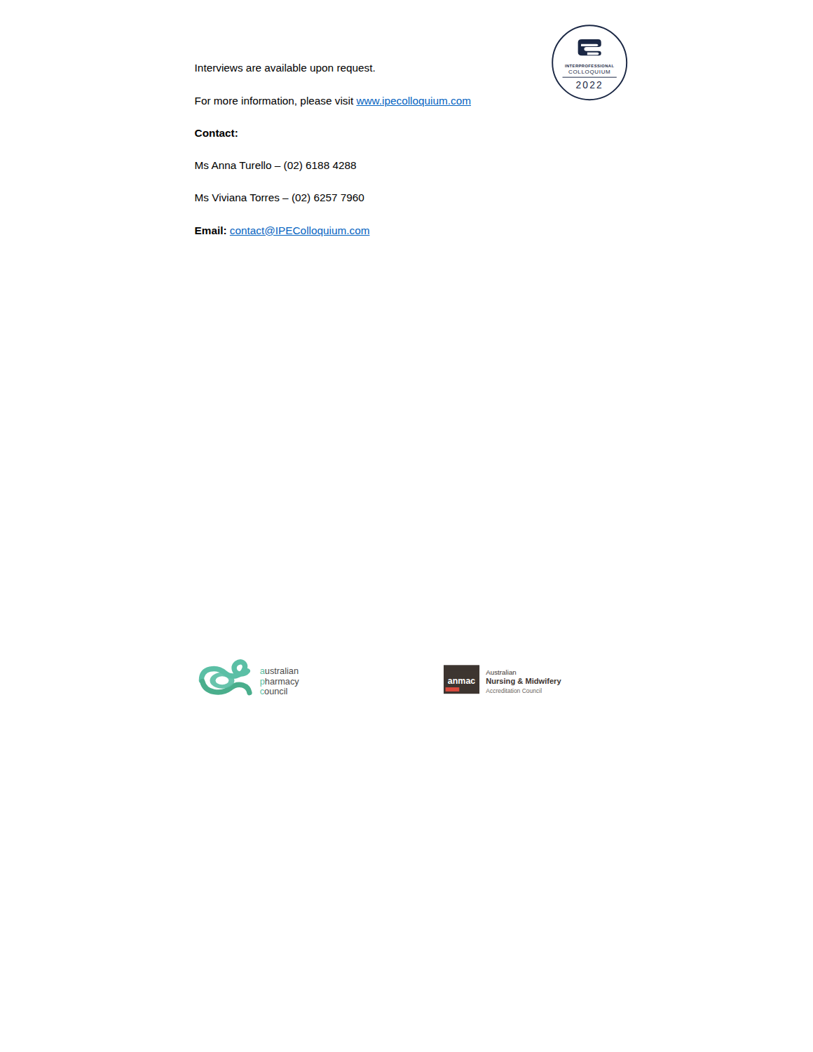INTERPROFESSIONAL COLLOQUIUM 2022
Interviews are available upon request.
For more information, please visit www.ipecolloquium.com
Contact:
Ms Anna Turello – (02) 6188 4288
Ms Viviana Torres – (02) 6257 7960
Email: contact@IPEColloquium.com
australian pharmacy council
anmac Australian Nursing & Midwifery Accreditation Council